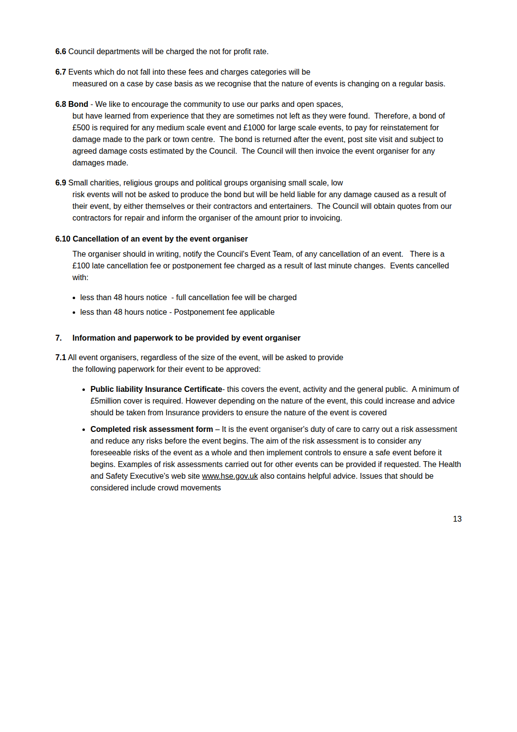6.6 Council departments will be charged the not for profit rate.
6.7 Events which do not fall into these fees and charges categories will be measured on a case by case basis as we recognise that the nature of events is changing on a regular basis.
6.8 Bond - We like to encourage the community to use our parks and open spaces, but have learned from experience that they are sometimes not left as they were found. Therefore, a bond of £500 is required for any medium scale event and £1000 for large scale events, to pay for reinstatement for damage made to the park or town centre. The bond is returned after the event, post site visit and subject to agreed damage costs estimated by the Council. The Council will then invoice the event organiser for any damages made.
6.9 Small charities, religious groups and political groups organising small scale, low risk events will not be asked to produce the bond but will be held liable for any damage caused as a result of their event, by either themselves or their contractors and entertainers. The Council will obtain quotes from our contractors for repair and inform the organiser of the amount prior to invoicing.
6.10 Cancellation of an event by the event organiser
The organiser should in writing, notify the Council's Event Team, of any cancellation of an event. There is a £100 late cancellation fee or postponement fee charged as a result of last minute changes. Events cancelled with:
less than 48 hours notice - full cancellation fee will be charged
less than 48 hours notice - Postponement fee applicable
7. Information and paperwork to be provided by event organiser
7.1 All event organisers, regardless of the size of the event, will be asked to provide the following paperwork for their event to be approved:
Public liability Insurance Certificate- this covers the event, activity and the general public. A minimum of £5million cover is required. However depending on the nature of the event, this could increase and advice should be taken from Insurance providers to ensure the nature of the event is covered
Completed risk assessment form – It is the event organiser's duty of care to carry out a risk assessment and reduce any risks before the event begins. The aim of the risk assessment is to consider any foreseeable risks of the event as a whole and then implement controls to ensure a safe event before it begins. Examples of risk assessments carried out for other events can be provided if requested. The Health and Safety Executive's web site www.hse.gov.uk also contains helpful advice. Issues that should be considered include crowd movements
13